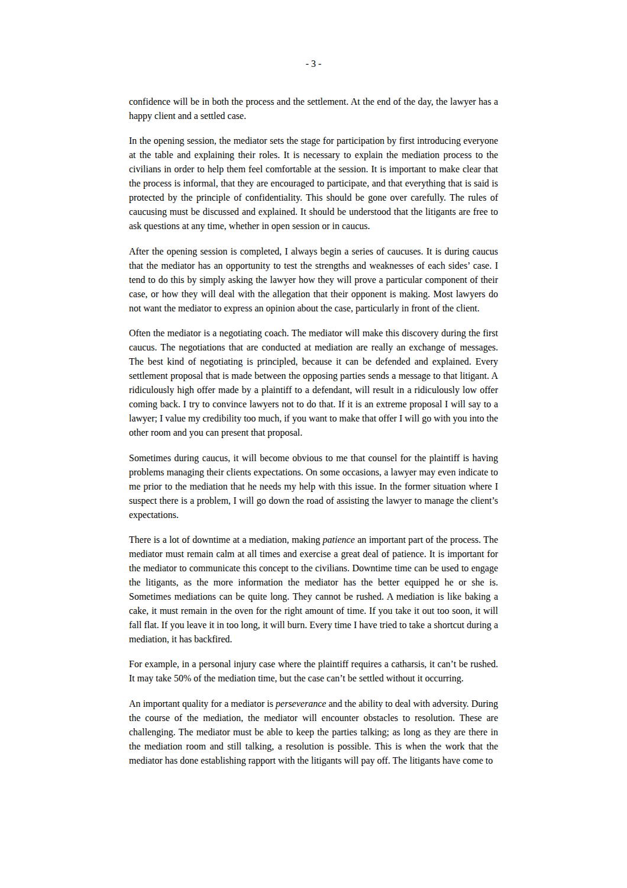- 3 -
confidence will be in both the process and the settlement. At the end of the day, the lawyer has a happy client and a settled case.
In the opening session, the mediator sets the stage for participation by first introducing everyone at the table and explaining their roles. It is necessary to explain the mediation process to the civilians in order to help them feel comfortable at the session. It is important to make clear that the process is informal, that they are encouraged to participate, and that everything that is said is protected by the principle of confidentiality. This should be gone over carefully. The rules of caucusing must be discussed and explained. It should be understood that the litigants are free to ask questions at any time, whether in open session or in caucus.
After the opening session is completed, I always begin a series of caucuses. It is during caucus that the mediator has an opportunity to test the strengths and weaknesses of each sides’ case. I tend to do this by simply asking the lawyer how they will prove a particular component of their case, or how they will deal with the allegation that their opponent is making. Most lawyers do not want the mediator to express an opinion about the case, particularly in front of the client.
Often the mediator is a negotiating coach. The mediator will make this discovery during the first caucus. The negotiations that are conducted at mediation are really an exchange of messages. The best kind of negotiating is principled, because it can be defended and explained. Every settlement proposal that is made between the opposing parties sends a message to that litigant. A ridiculously high offer made by a plaintiff to a defendant, will result in a ridiculously low offer coming back. I try to convince lawyers not to do that. If it is an extreme proposal I will say to a lawyer; I value my credibility too much, if you want to make that offer I will go with you into the other room and you can present that proposal.
Sometimes during caucus, it will become obvious to me that counsel for the plaintiff is having problems managing their clients expectations. On some occasions, a lawyer may even indicate to me prior to the mediation that he needs my help with this issue. In the former situation where I suspect there is a problem, I will go down the road of assisting the lawyer to manage the client’s expectations.
There is a lot of downtime at a mediation, making patience an important part of the process. The mediator must remain calm at all times and exercise a great deal of patience. It is important for the mediator to communicate this concept to the civilians. Downtime time can be used to engage the litigants, as the more information the mediator has the better equipped he or she is. Sometimes mediations can be quite long. They cannot be rushed. A mediation is like baking a cake, it must remain in the oven for the right amount of time. If you take it out too soon, it will fall flat. If you leave it in too long, it will burn. Every time I have tried to take a shortcut during a mediation, it has backfired.
For example, in a personal injury case where the plaintiff requires a catharsis, it can’t be rushed. It may take 50% of the mediation time, but the case can’t be settled without it occurring.
An important quality for a mediator is perseverance and the ability to deal with adversity. During the course of the mediation, the mediator will encounter obstacles to resolution. These are challenging. The mediator must be able to keep the parties talking; as long as they are there in the mediation room and still talking, a resolution is possible. This is when the work that the mediator has done establishing rapport with the litigants will pay off. The litigants have come to